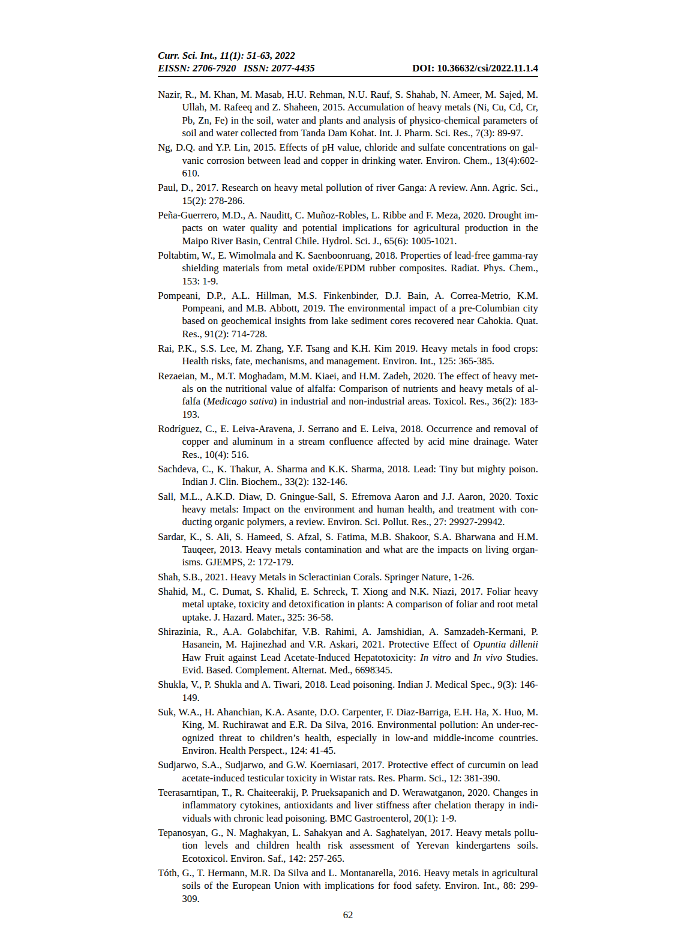Curr. Sci. Int., 11(1): 51-63, 2022
EISSN: 2706-7920 ISSN: 2077-4435 DOI: 10.36632/csi/2022.11.1.4
Nazir, R., M. Khan, M. Masab, H.U. Rehman, N.U. Rauf, S. Shahab, N. Ameer, M. Sajed, M. Ullah, M. Rafeeq and Z. Shaheen, 2015. Accumulation of heavy metals (Ni, Cu, Cd, Cr, Pb, Zn, Fe) in the soil, water and plants and analysis of physico-chemical parameters of soil and water collected from Tanda Dam Kohat. Int. J. Pharm. Sci. Res., 7(3): 89-97.
Ng, D.Q. and Y.P. Lin, 2015. Effects of pH value, chloride and sulfate concentrations on galvanic corrosion between lead and copper in drinking water. Environ. Chem., 13(4):602-610.
Paul, D., 2017. Research on heavy metal pollution of river Ganga: A review. Ann. Agric. Sci., 15(2): 278-286.
Peña-Guerrero, M.D., A. Nauditt, C. Muñoz-Robles, L. Ribbe and F. Meza, 2020. Drought impacts on water quality and potential implications for agricultural production in the Maipo River Basin, Central Chile. Hydrol. Sci. J., 65(6): 1005-1021.
Poltabtim, W., E. Wimolmala and K. Saenboonruang, 2018. Properties of lead-free gamma-ray shielding materials from metal oxide/EPDM rubber composites. Radiat. Phys. Chem., 153: 1-9.
Pompeani, D.P., A.L. Hillman, M.S. Finkenbinder, D.J. Bain, A. Correa-Metrio, K.M. Pompeani, and M.B. Abbott, 2019. The environmental impact of a pre-Columbian city based on geochemical insights from lake sediment cores recovered near Cahokia. Quat. Res., 91(2): 714-728.
Rai, P.K., S.S. Lee, M. Zhang, Y.F. Tsang and K.H. Kim 2019. Heavy metals in food crops: Health risks, fate, mechanisms, and management. Environ. Int., 125: 365-385.
Rezaeian, M., M.T. Moghadam, M.M. Kiaei, and H.M. Zadeh, 2020. The effect of heavy metals on the nutritional value of alfalfa: Comparison of nutrients and heavy metals of alfalfa (Medicago sativa) in industrial and non-industrial areas. Toxicol. Res., 36(2): 183-193.
Rodríguez, C., E. Leiva-Aravena, J. Serrano and E. Leiva, 2018. Occurrence and removal of copper and aluminum in a stream confluence affected by acid mine drainage. Water Res., 10(4): 516.
Sachdeva, C., K. Thakur, A. Sharma and K.K. Sharma, 2018. Lead: Tiny but mighty poison. Indian J. Clin. Biochem., 33(2): 132-146.
Sall, M.L., A.K.D. Diaw, D. Gningue-Sall, S. Efremova Aaron and J.J. Aaron, 2020. Toxic heavy metals: Impact on the environment and human health, and treatment with conducting organic polymers, a review. Environ. Sci. Pollut. Res., 27: 29927-29942.
Sardar, K., S. Ali, S. Hameed, S. Afzal, S. Fatima, M.B. Shakoor, S.A. Bharwana and H.M. Tauqeer, 2013. Heavy metals contamination and what are the impacts on living organisms. GJEMPS, 2: 172-179.
Shah, S.B., 2021. Heavy Metals in Scleractinian Corals. Springer Nature, 1-26.
Shahid, M., C. Dumat, S. Khalid, E. Schreck, T. Xiong and N.K. Niazi, 2017. Foliar heavy metal uptake, toxicity and detoxification in plants: A comparison of foliar and root metal uptake. J. Hazard. Mater., 325: 36-58.
Shirazinia, R., A.A. Golabchifar, V.B. Rahimi, A. Jamshidian, A. Samzadeh-Kermani, P. Hasanein, M. Hajinezhad and V.R. Askari, 2021. Protective Effect of Opuntia dillenii Haw Fruit against Lead Acetate-Induced Hepatotoxicity: In vitro and In vivo Studies. Evid. Based. Complement. Alternat. Med., 6698345.
Shukla, V., P. Shukla and A. Tiwari, 2018. Lead poisoning. Indian J. Medical Spec., 9(3): 146-149.
Suk, W.A., H. Ahanchian, K.A. Asante, D.O. Carpenter, F. Diaz-Barriga, E.H. Ha, X. Huo, M. King, M. Ruchirawat and E.R. Da Silva, 2016. Environmental pollution: An under-recognized threat to children’s health, especially in low-and middle-income countries. Environ. Health Perspect., 124: 41-45.
Sudjarwo, S.A., Sudjarwo, and G.W. Koerniasari, 2017. Protective effect of curcumin on lead acetate-induced testicular toxicity in Wistar rats. Res. Pharm. Sci., 12: 381-390.
Teerasarntipan, T., R. Chaiteerakij, P. Prueksapanich and D. Werawatganon, 2020. Changes in inflammatory cytokines, antioxidants and liver stiffness after chelation therapy in individuals with chronic lead poisoning. BMC Gastroenterol, 20(1): 1-9.
Tepanosyan, G., N. Maghakyan, L. Sahakyan and A. Saghatelyan, 2017. Heavy metals pollution levels and children health risk assessment of Yerevan kindergartens soils. Ecotoxicol. Environ. Saf., 142: 257-265.
Tóth, G., T. Hermann, M.R. Da Silva and L. Montanarella, 2016. Heavy metals in agricultural soils of the European Union with implications for food safety. Environ. Int., 88: 299-309.
62